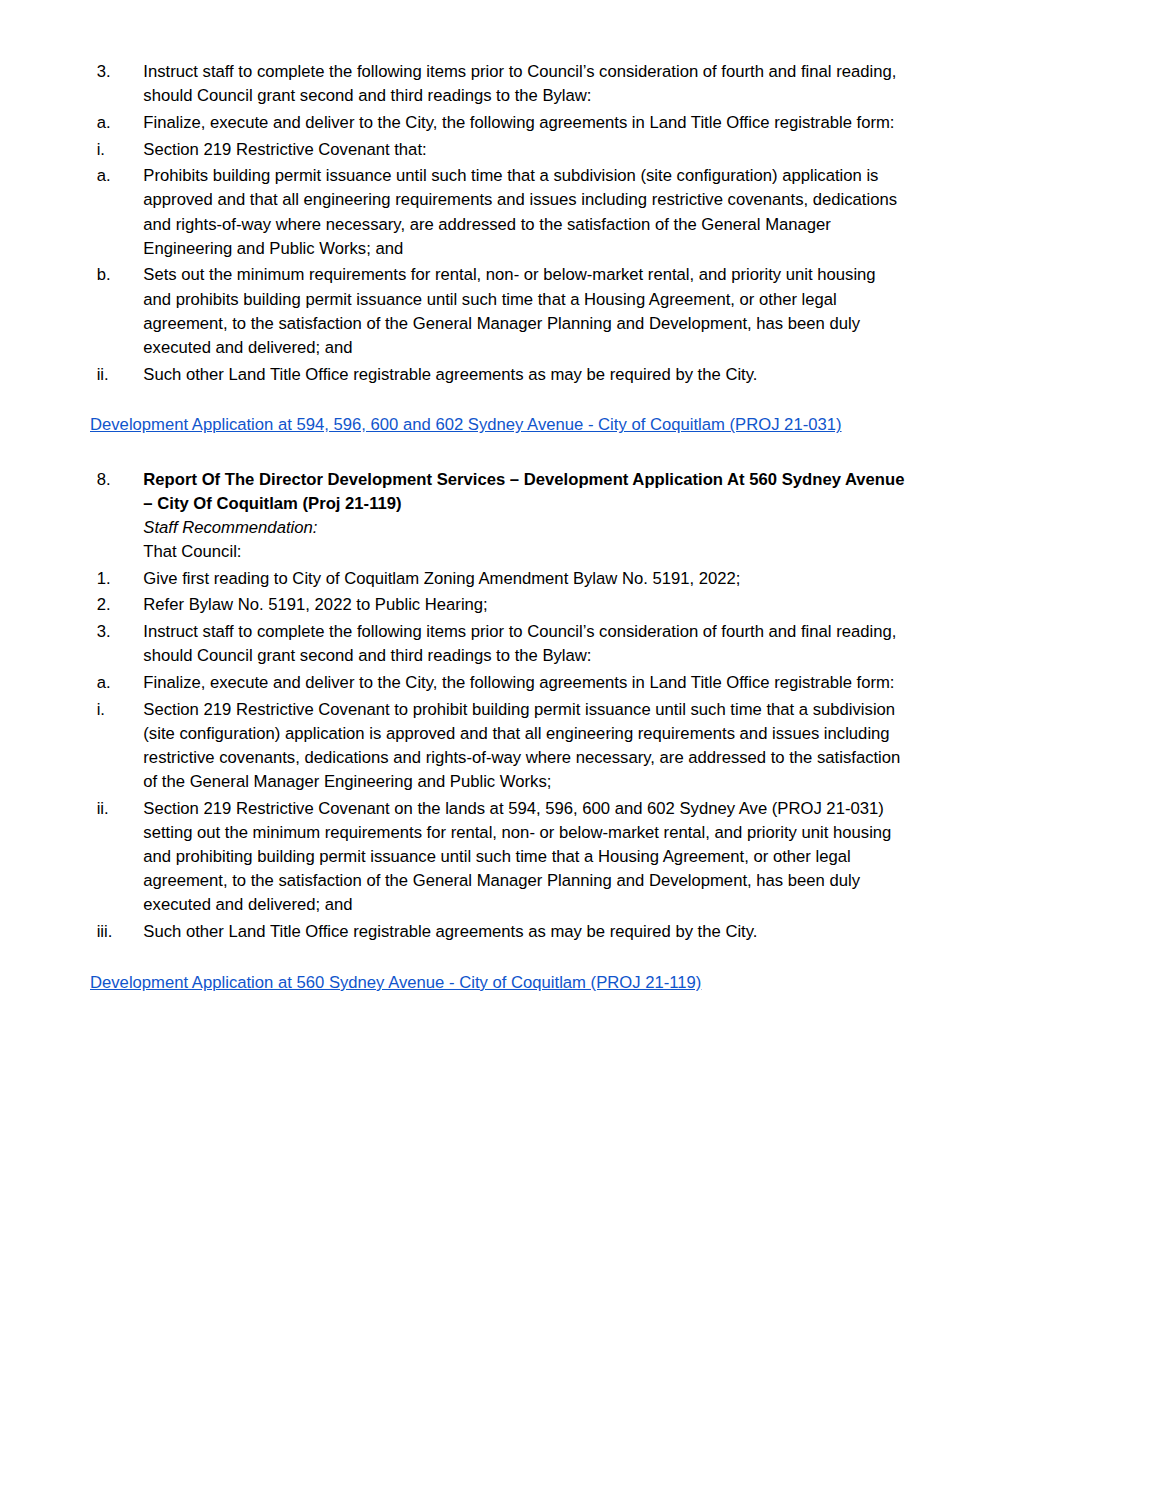3. Instruct staff to complete the following items prior to Council’s consideration of fourth and final reading, should Council grant second and third readings to the Bylaw:
a. Finalize, execute and deliver to the City, the following agreements in Land Title Office registrable form:
i. Section 219 Restrictive Covenant that:
a. Prohibits building permit issuance until such time that a subdivision (site configuration) application is approved and that all engineering requirements and issues including restrictive covenants, dedications and rights-of-way where necessary, are addressed to the satisfaction of the General Manager Engineering and Public Works; and
b. Sets out the minimum requirements for rental, non- or below-market rental, and priority unit housing and prohibits building permit issuance until such time that a Housing Agreement, or other legal agreement, to the satisfaction of the General Manager Planning and Development, has been duly executed and delivered; and
ii. Such other Land Title Office registrable agreements as may be required by the City.
Development Application at 594, 596, 600 and 602 Sydney Avenue - City of Coquitlam (PROJ 21-031)
8. Report Of The Director Development Services – Development Application At 560 Sydney Avenue – City Of Coquitlam (Proj 21-119)
Staff Recommendation:
That Council:
1. Give first reading to City of Coquitlam Zoning Amendment Bylaw No. 5191, 2022;
2. Refer Bylaw No. 5191, 2022 to Public Hearing;
3. Instruct staff to complete the following items prior to Council’s consideration of fourth and final reading, should Council grant second and third readings to the Bylaw:
a. Finalize, execute and deliver to the City, the following agreements in Land Title Office registrable form:
i. Section 219 Restrictive Covenant to prohibit building permit issuance until such time that a subdivision (site configuration) application is approved and that all engineering requirements and issues including restrictive covenants, dedications and rights-of-way where necessary, are addressed to the satisfaction of the General Manager Engineering and Public Works;
ii. Section 219 Restrictive Covenant on the lands at 594, 596, 600 and 602 Sydney Ave (PROJ 21-031) setting out the minimum requirements for rental, non- or below-market rental, and priority unit housing and prohibiting building permit issuance until such time that a Housing Agreement, or other legal agreement, to the satisfaction of the General Manager Planning and Development, has been duly executed and delivered; and
iii. Such other Land Title Office registrable agreements as may be required by the City.
Development Application at 560 Sydney Avenue - City of Coquitlam (PROJ 21-119)